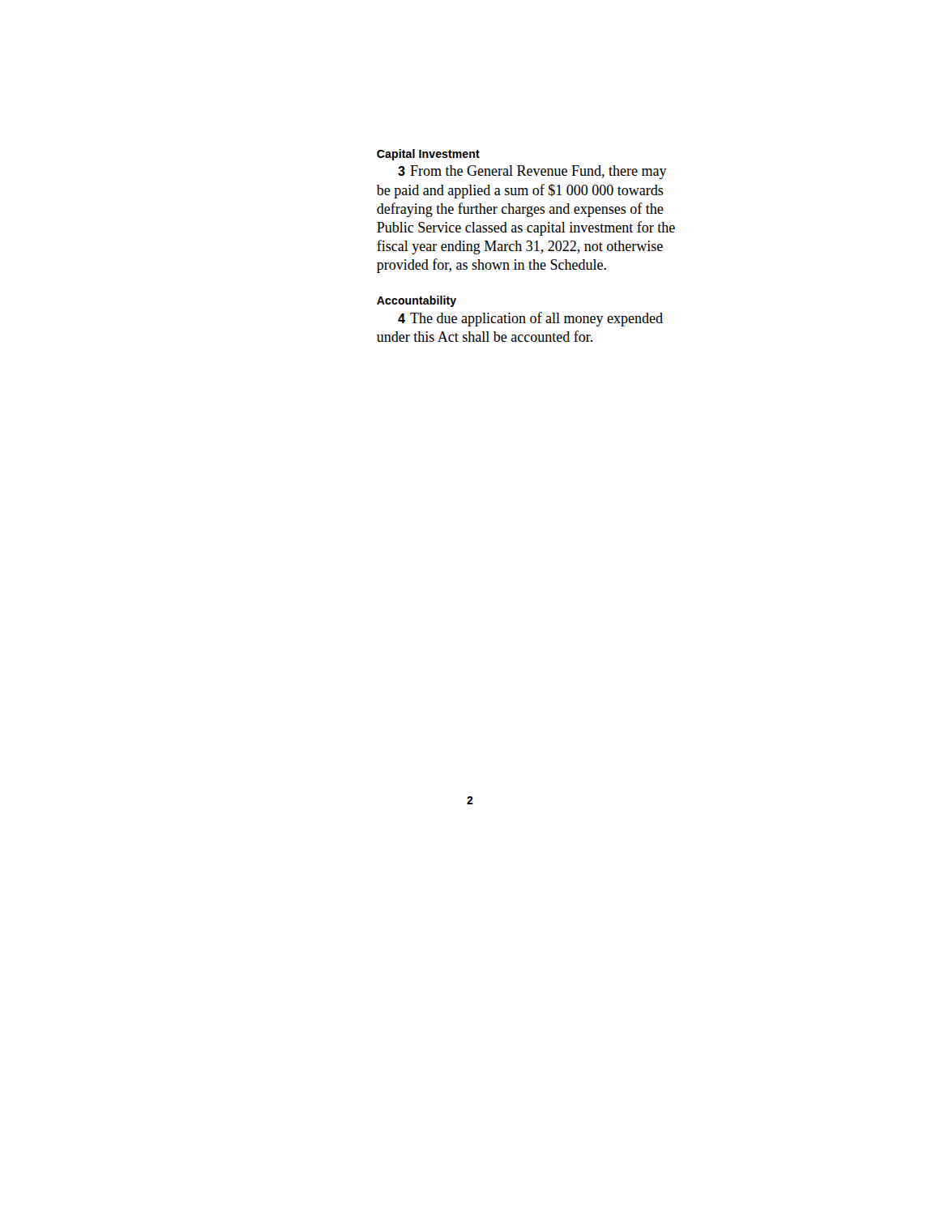Capital Investment
3 From the General Revenue Fund, there may be paid and applied a sum of $1 000 000 towards defraying the further charges and expenses of the Public Service classed as capital investment for the fiscal year ending March 31, 2022, not otherwise provided for, as shown in the Schedule.
Accountability
4 The due application of all money expended under this Act shall be accounted for.
2